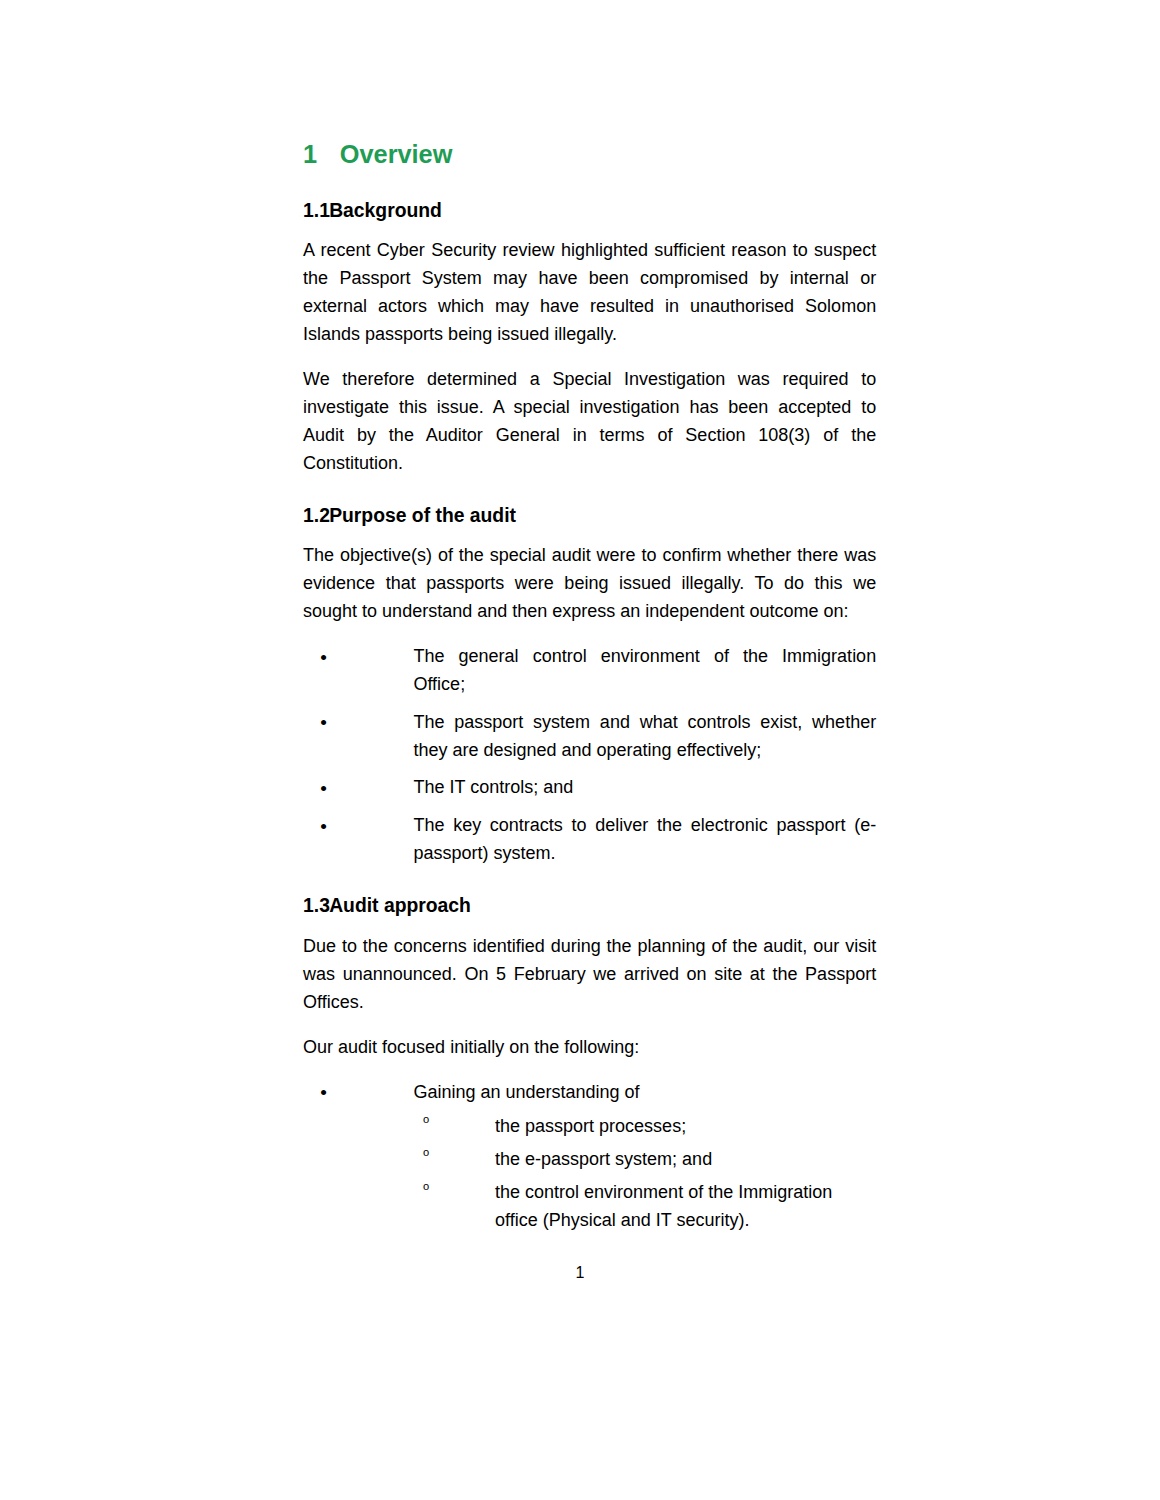1 Overview
1.1 Background
A recent Cyber Security review highlighted sufficient reason to suspect the Passport System may have been compromised by internal or external actors which may have resulted in unauthorised Solomon Islands passports being issued illegally.
We therefore determined a Special Investigation was required to investigate this issue. A special investigation has been accepted to Audit by the Auditor General in terms of Section 108(3) of the Constitution.
1.2 Purpose of the audit
The objective(s) of the special audit were to confirm whether there was evidence that passports were being issued illegally. To do this we sought to understand and then express an independent outcome on:
The general control environment of the Immigration Office;
The passport system and what controls exist, whether they are designed and operating effectively;
The IT controls; and
The key contracts to deliver the electronic passport (e-passport) system.
1.3 Audit approach
Due to the concerns identified during the planning of the audit, our visit was unannounced. On 5 February we arrived on site at the Passport Offices.
Our audit focused initially on the following:
Gaining an understanding of
the passport processes;
the e-passport system; and
the control environment of the Immigration office (Physical and IT security).
1